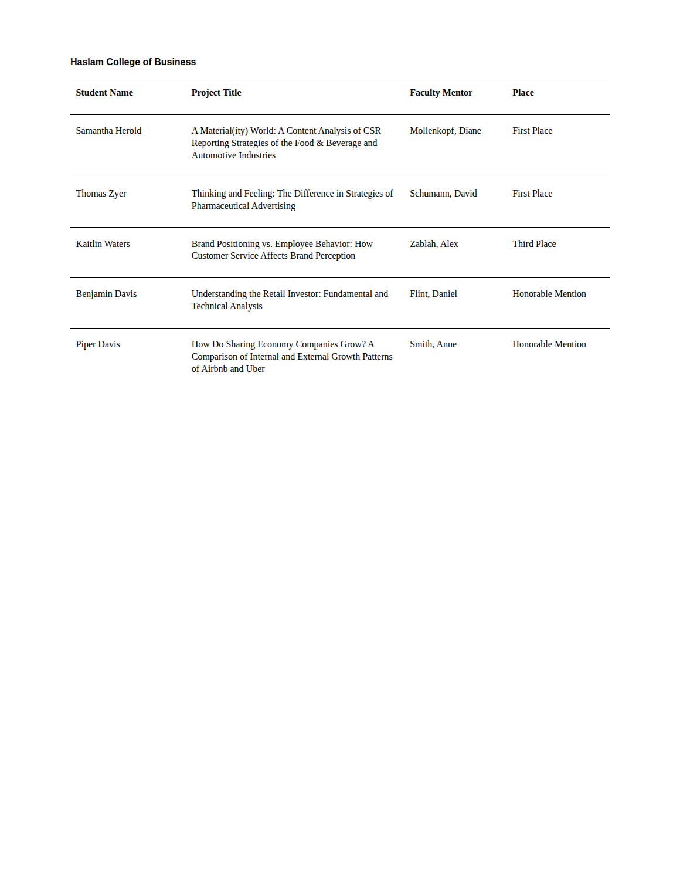Haslam College of Business
| Student Name | Project Title | Faculty Mentor | Place |
| --- | --- | --- | --- |
| Samantha Herold | A Material(ity) World: A Content Analysis of CSR Reporting Strategies of the Food & Beverage and Automotive Industries | Mollenkopf, Diane | First Place |
| Thomas Zyer | Thinking and Feeling: The Difference in Strategies of Pharmaceutical Advertising | Schumann, David | First Place |
| Kaitlin Waters | Brand Positioning vs. Employee Behavior: How Customer Service Affects Brand Perception | Zablah, Alex | Third Place |
| Benjamin Davis | Understanding the Retail Investor: Fundamental and Technical Analysis | Flint, Daniel | Honorable Mention |
| Piper Davis | How Do Sharing Economy Companies Grow? A Comparison of Internal and External Growth Patterns of Airbnb and Uber | Smith, Anne | Honorable Mention |